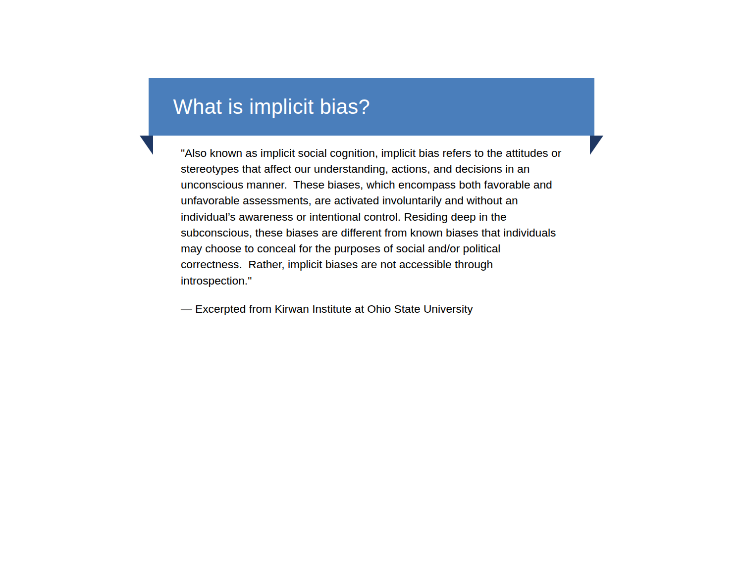What is implicit bias?
"Also known as implicit social cognition, implicit bias refers to the attitudes or stereotypes that affect our understanding, actions, and decisions in an unconscious manner. These biases, which encompass both favorable and unfavorable assessments, are activated involuntarily and without an individual’s awareness or intentional control. Residing deep in the subconscious, these biases are different from known biases that individuals may choose to conceal for the purposes of social and/or political correctness. Rather, implicit biases are not accessible through introspection."
— Excerpted from Kirwan Institute at Ohio State University